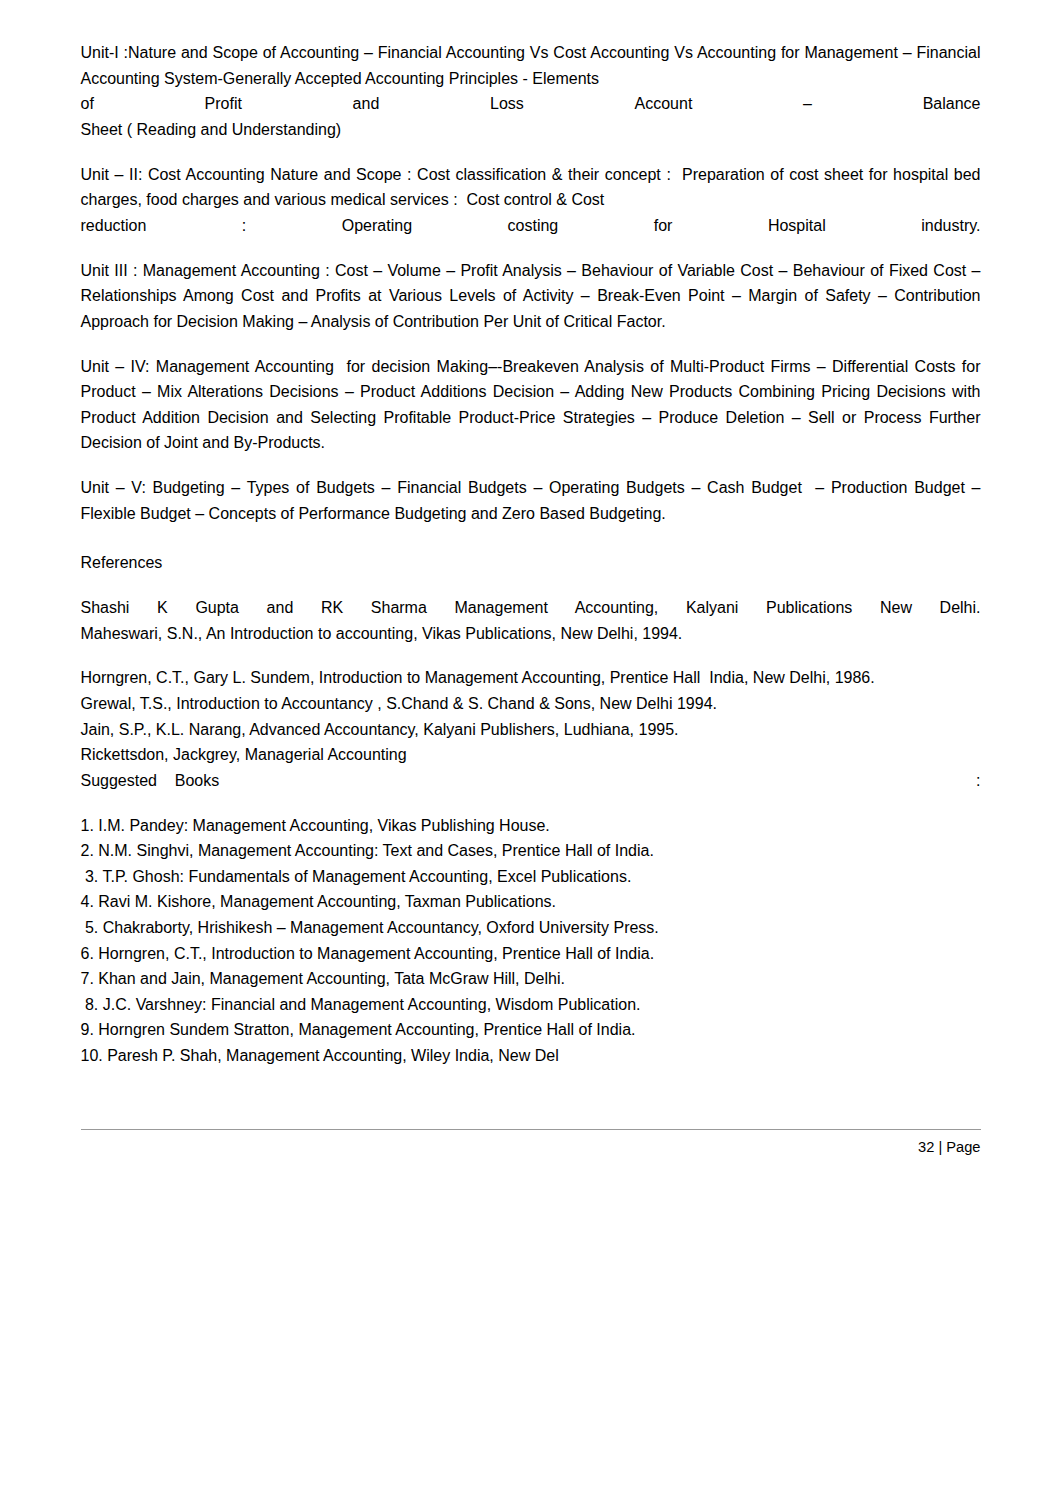Unit-I :Nature and Scope of Accounting – Financial Accounting Vs Cost Accounting Vs Accounting for Management – Financial Accounting System-Generally Accepted Accounting Principles - Elements of Profit and Loss Account – Balance Sheet ( Reading and Understanding)
Unit – II: Cost Accounting Nature and Scope : Cost classification & their concept : Preparation of cost sheet for hospital bed charges, food charges and various medical services : Cost control & Cost reduction : Operating costing for Hospital industry.
Unit III : Management Accounting : Cost – Volume – Profit Analysis – Behaviour of Variable Cost – Behaviour of Fixed Cost – Relationships Among Cost and Profits at Various Levels of Activity – Break-Even Point – Margin of Safety – Contribution Approach for Decision Making – Analysis of Contribution Per Unit of Critical Factor.
Unit – IV: Management Accounting for decision Making–-Breakeven Analysis of Multi-Product Firms – Differential Costs for Product – Mix Alterations Decisions – Product Additions Decision – Adding New Products Combining Pricing Decisions with Product Addition Decision and Selecting Profitable Product-Price Strategies – Produce Deletion – Sell or Process Further Decision of Joint and By-Products.
Unit – V: Budgeting – Types of Budgets – Financial Budgets – Operating Budgets – Cash Budget – Production Budget – Flexible Budget – Concepts of Performance Budgeting and Zero Based Budgeting.
References
Shashi K Gupta and RK Sharma Management Accounting, Kalyani Publications New Delhi.
Maheswari, S.N., An Introduction to accounting, Vikas Publications, New Delhi, 1994.
Horngren, C.T., Gary L. Sundem, Introduction to Management Accounting, Prentice Hall India, New Delhi, 1986.
Grewal, T.S., Introduction to Accountancy , S.Chand & S. Chand & Sons, New Delhi 1994.
Jain, S.P., K.L. Narang, Advanced Accountancy, Kalyani Publishers, Ludhiana, 1995.
Rickettsdon, Jackgrey, Managerial Accounting
Suggested Books:
1. I.M. Pandey: Management Accounting, Vikas Publishing House.
2. N.M. Singhvi, Management Accounting: Text and Cases, Prentice Hall of India.
3. T.P. Ghosh: Fundamentals of Management Accounting, Excel Publications.
4. Ravi M. Kishore, Management Accounting, Taxman Publications.
5. Chakraborty, Hrishikesh – Management Accountancy, Oxford University Press.
6. Horngren, C.T., Introduction to Management Accounting, Prentice Hall of India.
7. Khan and Jain, Management Accounting, Tata McGraw Hill, Delhi.
8. J.C. Varshney: Financial and Management Accounting, Wisdom Publication.
9. Horngren Sundem Stratton, Management Accounting, Prentice Hall of India.
10. Paresh P. Shah, Management Accounting, Wiley India, New Del
32 | Page